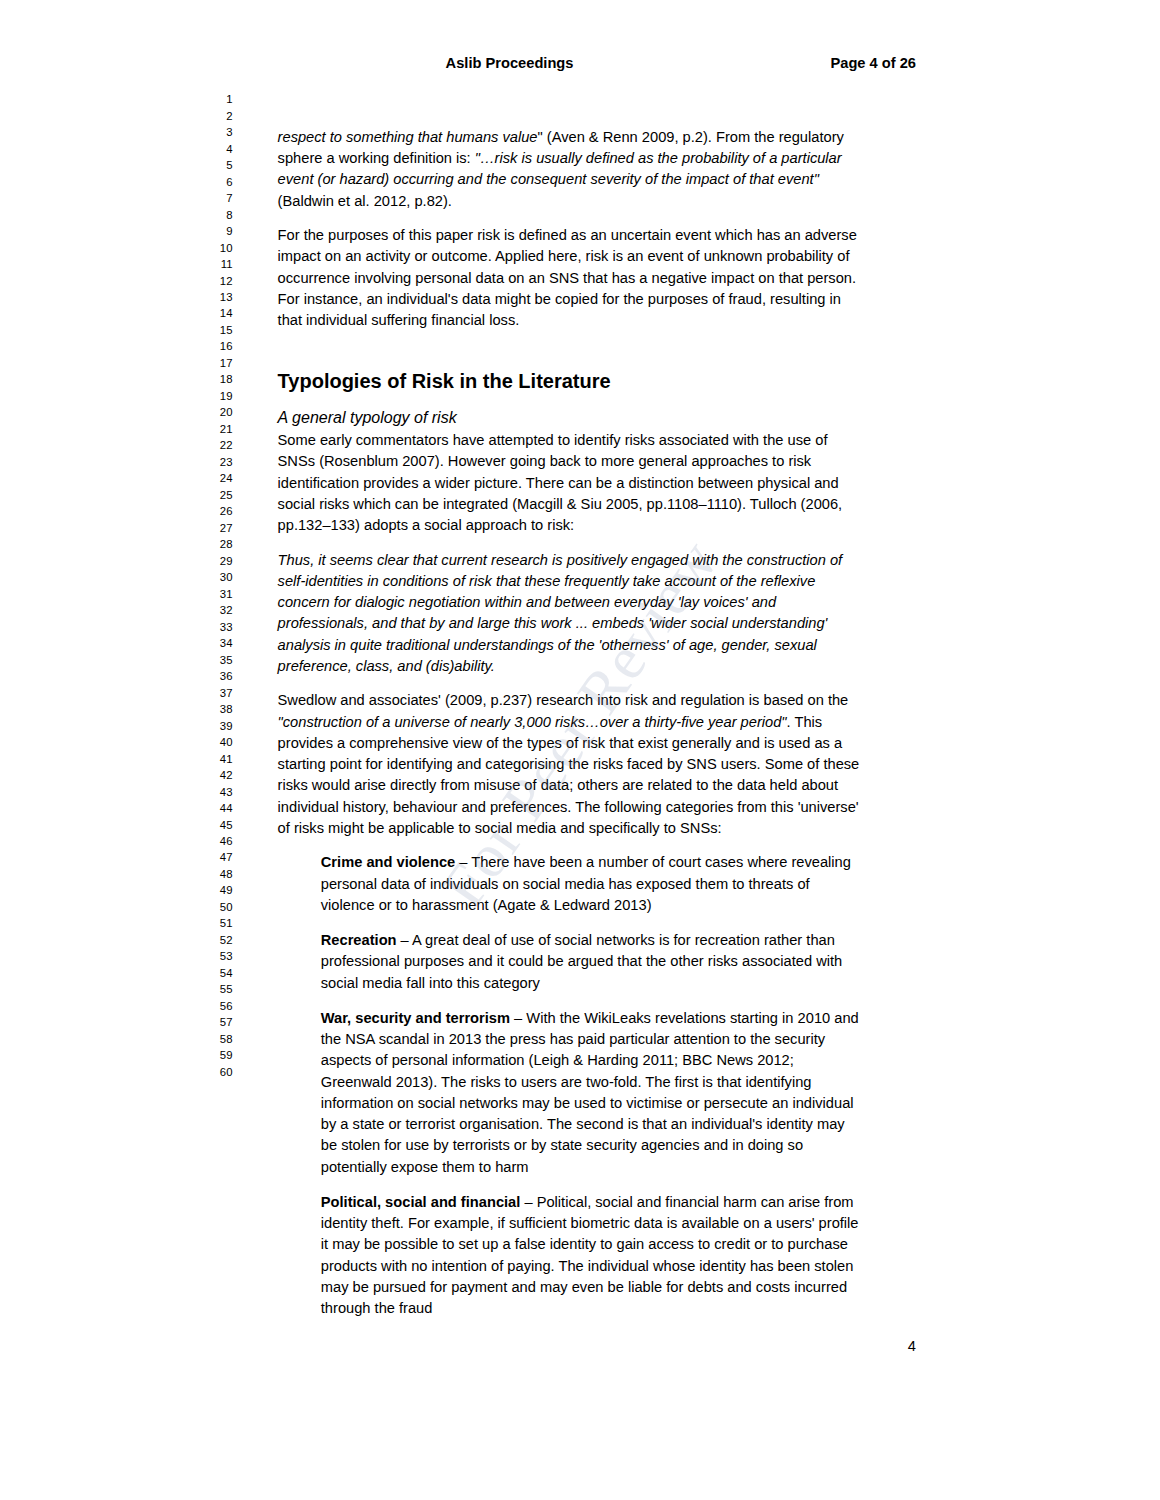1
2
3
4
5
6
7
8
9
10
11
12
13
14
15
16
17
18
19
20
21
22
23
24
25
26
27
28
29
30
31
32
33
34
35
36
37
38
39
40
41
42
43
44
45
46
47
48
49
50
51
52
53
54
55
56
57
58
59
60
Aslib Proceedings Page 4 of 26
For Peer Review
respect to something that humans value" (Aven & Renn 2009, p.2). From the regulatory sphere a working definition is: "…risk is usually defined as the probability of a particular event (or hazard) occurring and the consequent severity of the impact of that event" (Baldwin et al. 2012, p.82).
For the purposes of this paper risk is defined as an uncertain event which has an adverse impact on an activity or outcome. Applied here, risk is an event of unknown probability of occurrence involving personal data on an SNS that has a negative impact on that person. For instance, an individual's data might be copied for the purposes of fraud, resulting in that individual suffering financial loss.
Typologies of Risk in the Literature
A general typology of risk
Some early commentators have attempted to identify risks associated with the use of SNSs (Rosenblum 2007). However going back to more general approaches to risk identification provides a wider picture. There can be a distinction between physical and social risks which can be integrated (Macgill & Siu 2005, pp.1108–1110). Tulloch (2006, pp.132–133) adopts a social approach to risk:
Thus, it seems clear that current research is positively engaged with the construction of self-identities in conditions of risk that these frequently take account of the reflexive concern for dialogic negotiation within and between everyday 'lay voices' and professionals, and that by and large this work ... embeds 'wider social understanding' analysis in quite traditional understandings of the 'otherness' of age, gender, sexual preference, class, and (dis)ability.
Swedlow and associates' (2009, p.237) research into risk and regulation is based on the "construction of a universe of nearly 3,000 risks…over a thirty-five year period". This provides a comprehensive view of the types of risk that exist generally and is used as a starting point for identifying and categorising the risks faced by SNS users. Some of these risks would arise directly from misuse of data; others are related to the data held about individual history, behaviour and preferences. The following categories from this 'universe' of risks might be applicable to social media and specifically to SNSs:
Crime and violence – There have been a number of court cases where revealing personal data of individuals on social media has exposed them to threats of violence or to harassment (Agate & Ledward 2013)
Recreation – A great deal of use of social networks is for recreation rather than professional purposes and it could be argued that the other risks associated with social media fall into this category
War, security and terrorism – With the WikiLeaks revelations starting in 2010 and the NSA scandal in 2013 the press has paid particular attention to the security aspects of personal information (Leigh & Harding 2011; BBC News 2012; Greenwald 2013). The risks to users are two-fold. The first is that identifying information on social networks may be used to victimise or persecute an individual by a state or terrorist organisation. The second is that an individual's identity may be stolen for use by terrorists or by state security agencies and in doing so potentially expose them to harm
Political, social and financial – Political, social and financial harm can arise from identity theft. For example, if sufficient biometric data is available on a users' profile it may be possible to set up a false identity to gain access to credit or to purchase products with no intention of paying. The individual whose identity has been stolen may be pursued for payment and may even be liable for debts and costs incurred through the fraud
4